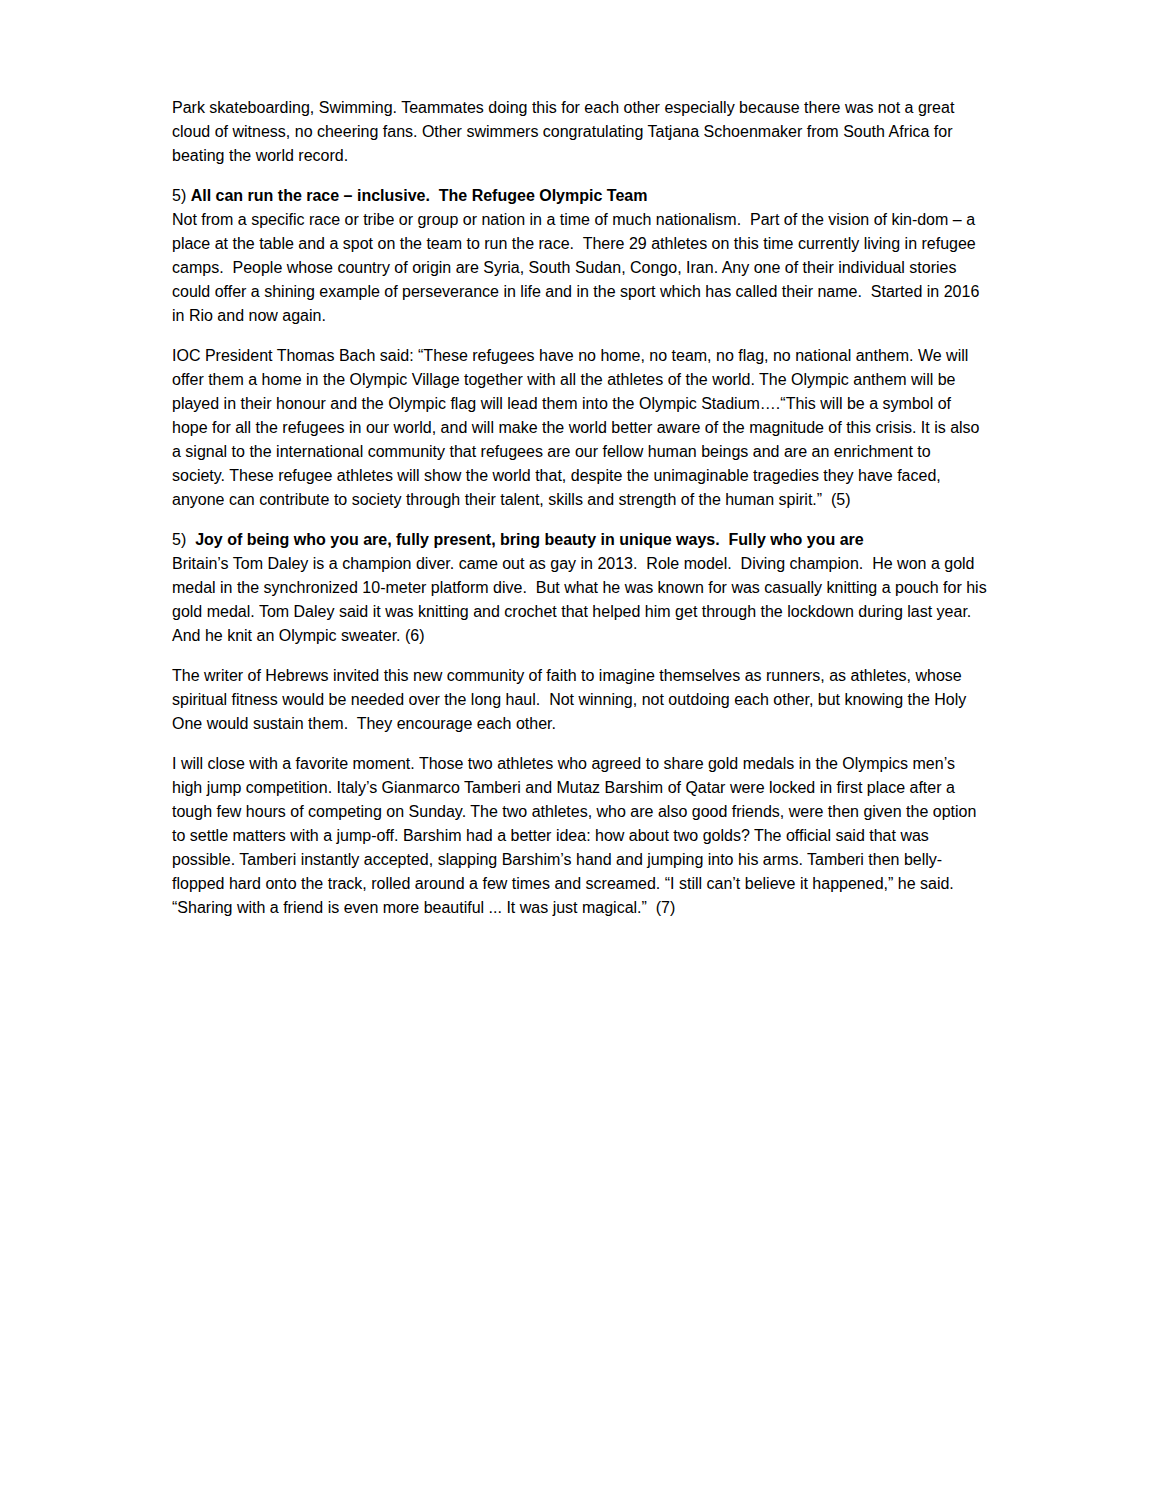Park skateboarding, Swimming. Teammates doing this for each other especially because there was not a great cloud of witness, no cheering fans. Other swimmers congratulating Tatjana Schoenmaker from South Africa for beating the world record.
5) All can run the race – inclusive. The Refugee Olympic Team
Not from a specific race or tribe or group or nation in a time of much nationalism. Part of the vision of kin-dom – a place at the table and a spot on the team to run the race. There 29 athletes on this time currently living in refugee camps. People whose country of origin are Syria, South Sudan, Congo, Iran. Any one of their individual stories could offer a shining example of perseverance in life and in the sport which has called their name. Started in 2016 in Rio and now again.
IOC President Thomas Bach said: “These refugees have no home, no team, no flag, no national anthem. We will offer them a home in the Olympic Village together with all the athletes of the world. The Olympic anthem will be played in their honour and the Olympic flag will lead them into the Olympic Stadium….“This will be a symbol of hope for all the refugees in our world, and will make the world better aware of the magnitude of this crisis. It is also a signal to the international community that refugees are our fellow human beings and are an enrichment to society. These refugee athletes will show the world that, despite the unimaginable tragedies they have faced, anyone can contribute to society through their talent, skills and strength of the human spirit.” (5)
5) Joy of being who you are, fully present, bring beauty in unique ways. Fully who you are
Britain’s Tom Daley is a champion diver. came out as gay in 2013. Role model. Diving champion. He won a gold medal in the synchronized 10-meter platform dive. But what he was known for was casually knitting a pouch for his gold medal. Tom Daley said it was knitting and crochet that helped him get through the lockdown during last year. And he knit an Olympic sweater. (6)
The writer of Hebrews invited this new community of faith to imagine themselves as runners, as athletes, whose spiritual fitness would be needed over the long haul. Not winning, not outdoing each other, but knowing the Holy One would sustain them. They encourage each other.
I will close with a favorite moment. Those two athletes who agreed to share gold medals in the Olympics men’s high jump competition. Italy’s Gianmarco Tamberi and Mutaz Barshim of Qatar were locked in first place after a tough few hours of competing on Sunday. The two athletes, who are also good friends, were then given the option to settle matters with a jump-off. Barshim had a better idea: how about two golds? The official said that was possible. Tamberi instantly accepted, slapping Barshim’s hand and jumping into his arms. Tamberi then belly-flopped hard onto the track, rolled around a few times and screamed. “I still can’t believe it happened,” he said. “Sharing with a friend is even more beautiful ... It was just magical.” (7)